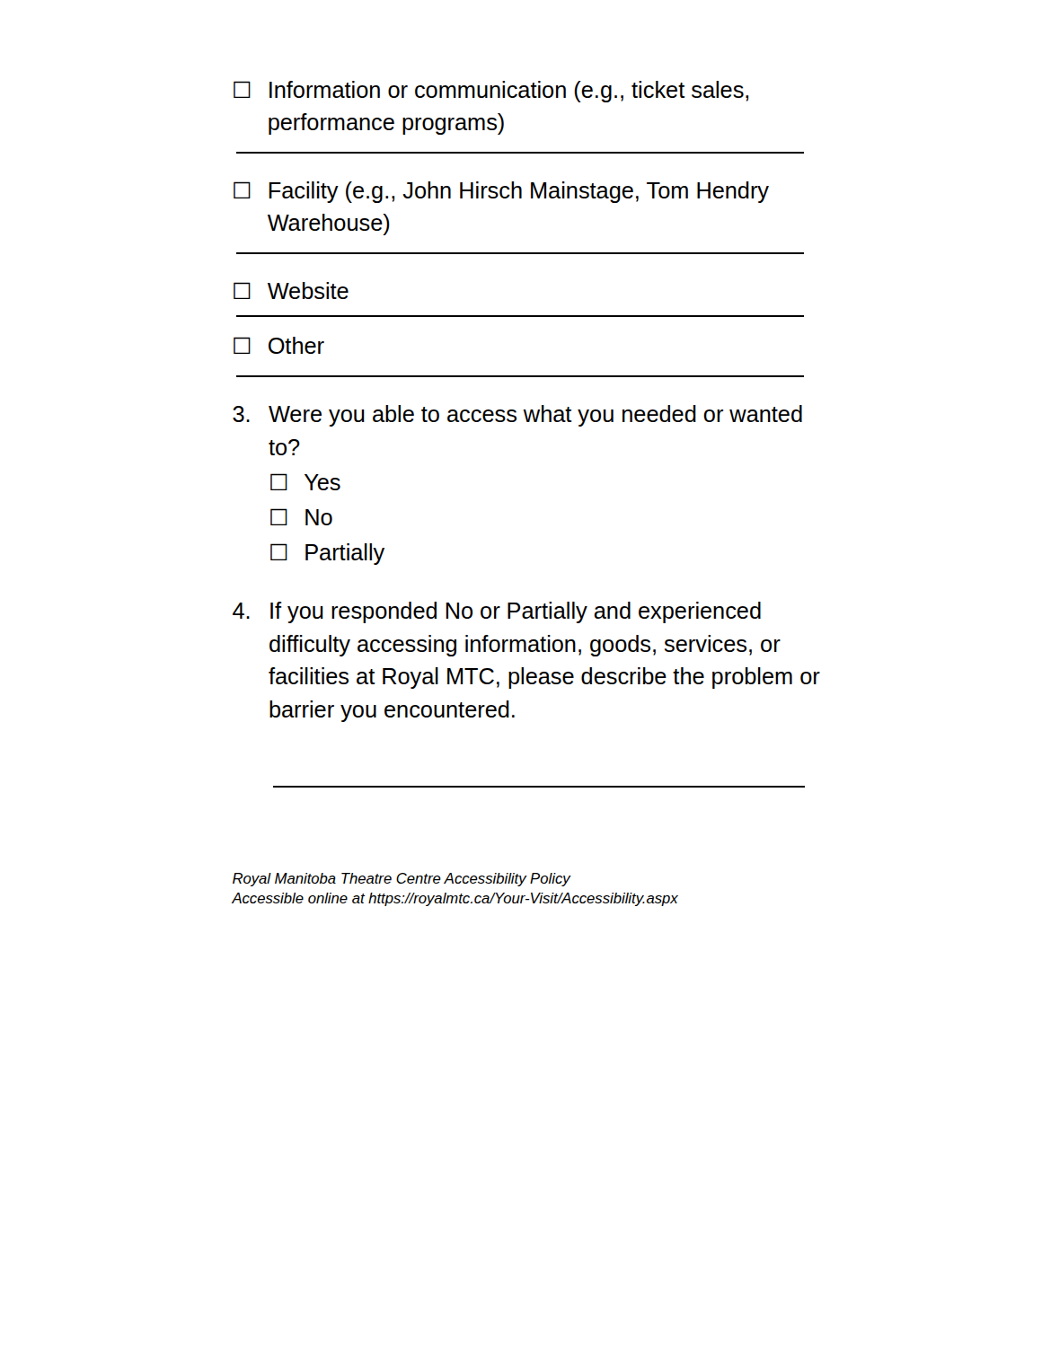Information or communication (e.g., ticket sales, performance programs)
Facility (e.g., John Hirsch Mainstage, Tom Hendry Warehouse)
Website
Other
Were you able to access what you needed or wanted to?
Yes
No
Partially
If you responded No or Partially and experienced difficulty accessing information, goods, services, or facilities at Royal MTC, please describe the problem or barrier you encountered.
Royal Manitoba Theatre Centre Accessibility Policy
Accessible online at https://royalmtc.ca/Your-Visit/Accessibility.aspx